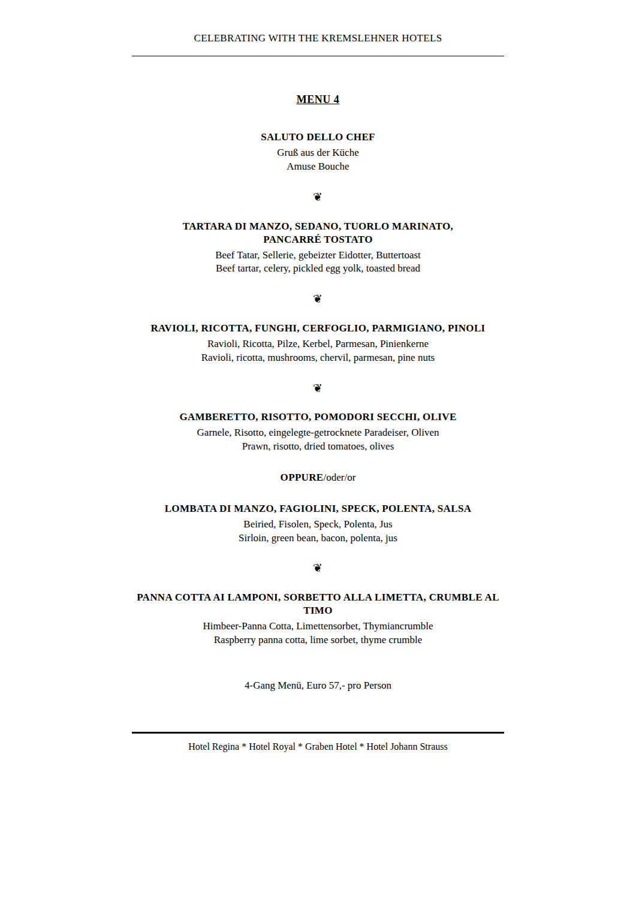Celebrating with the Kremslehner Hotels
Menu 4
Saluto dello Chef
Gruß aus der Küche
Amuse Bouche
❦
Tartara di Manzo, Sedano, Tuorlo Marinato,
Pancarré Tostato
Beef Tatar, Sellerie, gebeizter Eidotter, Buttertoast
Beef tartar, celery, pickled egg yolk, toasted bread
❦
Ravioli, Ricotta, Funghi, Cerfoglio, Parmigiano, Pinoli
Ravioli, Ricotta, Pilze, Kerbel, Parmesan, Pinienkerne
Ravioli, ricotta, mushrooms, chervil, parmesan, pine nuts
❦
Gamberetto, Risotto, Pomodori Secchi, Olive
Garnele, Risotto, eingelegte-getrocknete Paradeiser, Oliven
Prawn, risotto, dried tomatoes, olives
Oppure/oder/or
Lombata di Manzo, Fagiolini, Speck, Polenta, Salsa
Beiried, Fisolen, Speck, Polenta, Jus
Sirloin, green bean, bacon, polenta, jus
❦
Panna Cotta ai Lamponi, Sorbetto alla Limetta, Crumble al Timo
Himbeer-Panna Cotta, Limettensorbet, Thymiancrumble
Raspberry panna cotta, lime sorbet, thyme crumble
4-Gang Menü, Euro 57,- pro Person
Hotel Regina * Hotel Royal * Graben Hotel * Hotel Johann Strauss